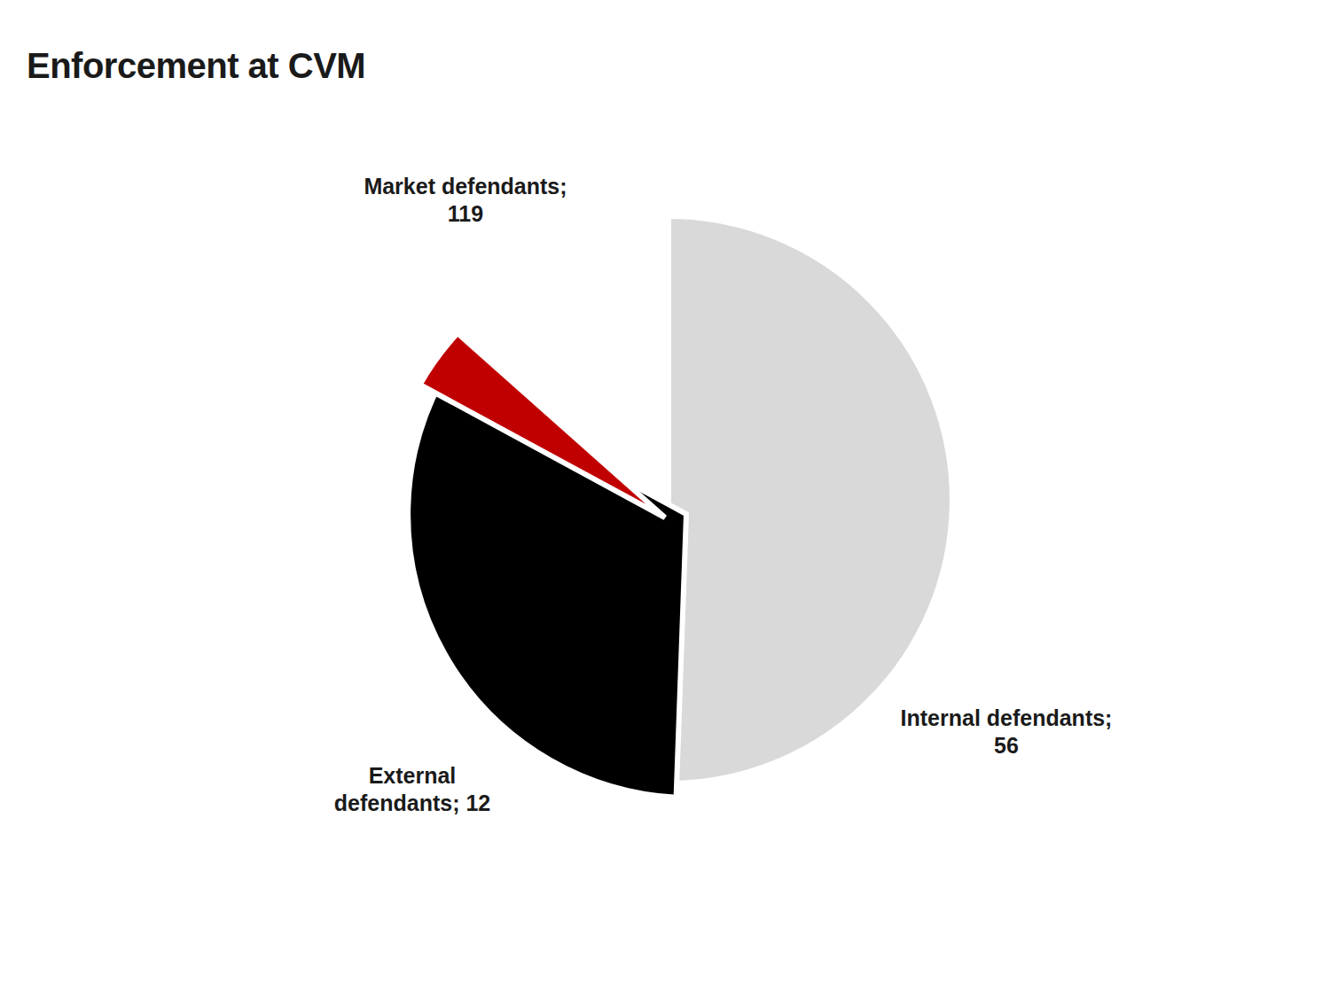Enforcement at CVM
Market defendants;
119
Internal defendants;
56
External
defendants; 12